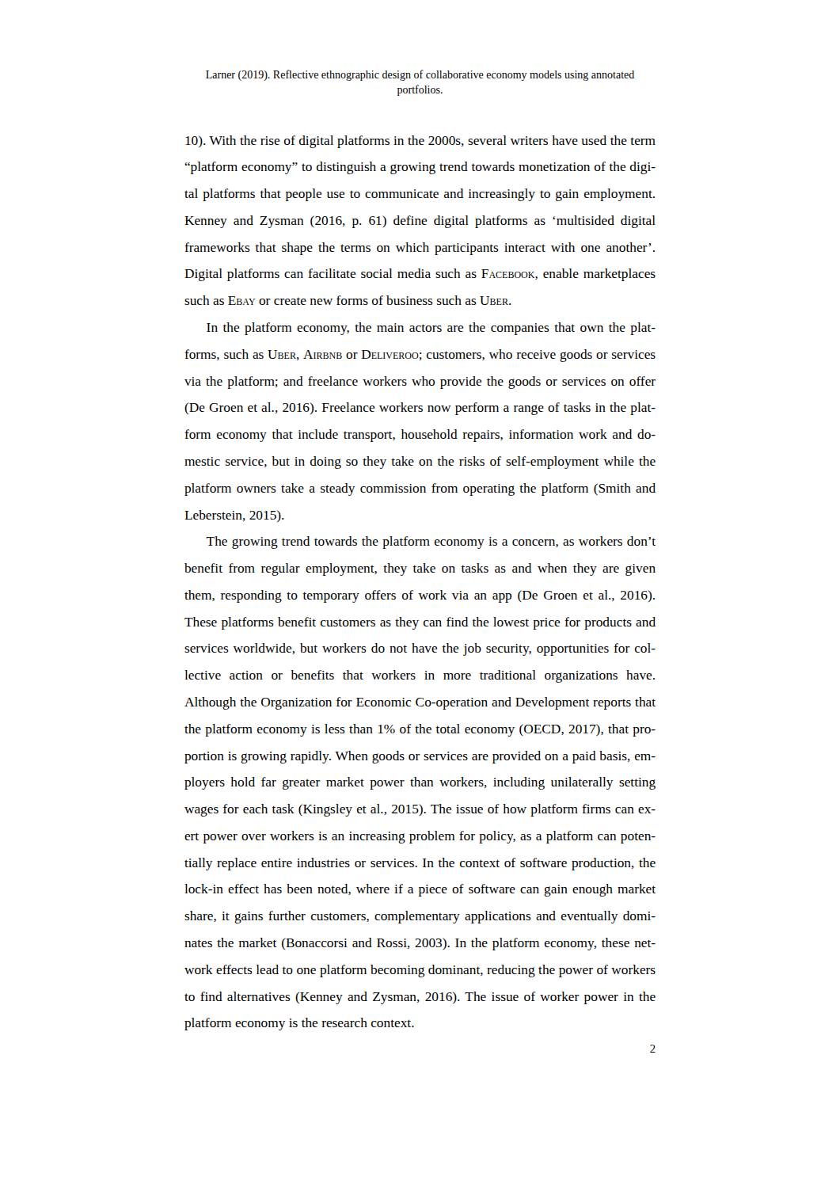Larner (2019). Reflective ethnographic design of collaborative economy models using annotated portfolios.
10). With the rise of digital platforms in the 2000s, several writers have used the term “platform economy” to distinguish a growing trend towards monetization of the digital platforms that people use to communicate and increasingly to gain employment. Kenney and Zysman (2016, p. 61) define digital platforms as ‘multisided digital frameworks that shape the terms on which participants interact with one another’. Digital platforms can facilitate social media such as Facebook, enable marketplaces such as Ebay or create new forms of business such as Uber.
In the platform economy, the main actors are the companies that own the platforms, such as Uber, Airbnb or Deliveroo; customers, who receive goods or services via the platform; and freelance workers who provide the goods or services on offer (De Groen et al., 2016). Freelance workers now perform a range of tasks in the platform economy that include transport, household repairs, information work and domestic service, but in doing so they take on the risks of self-employment while the platform owners take a steady commission from operating the platform (Smith and Leberstein, 2015).
The growing trend towards the platform economy is a concern, as workers don’t benefit from regular employment, they take on tasks as and when they are given them, responding to temporary offers of work via an app (De Groen et al., 2016). These platforms benefit customers as they can find the lowest price for products and services worldwide, but workers do not have the job security, opportunities for collective action or benefits that workers in more traditional organizations have. Although the Organization for Economic Co-operation and Development reports that the platform economy is less than 1% of the total economy (OECD, 2017), that proportion is growing rapidly. When goods or services are provided on a paid basis, employers hold far greater market power than workers, including unilaterally setting wages for each task (Kingsley et al., 2015). The issue of how platform firms can exert power over workers is an increasing problem for policy, as a platform can potentially replace entire industries or services. In the context of software production, the lock-in effect has been noted, where if a piece of software can gain enough market share, it gains further customers, complementary applications and eventually dominates the market (Bonaccorsi and Rossi, 2003). In the platform economy, these network effects lead to one platform becoming dominant, reducing the power of workers to find alternatives (Kenney and Zysman, 2016). The issue of worker power in the platform economy is the research context.
2